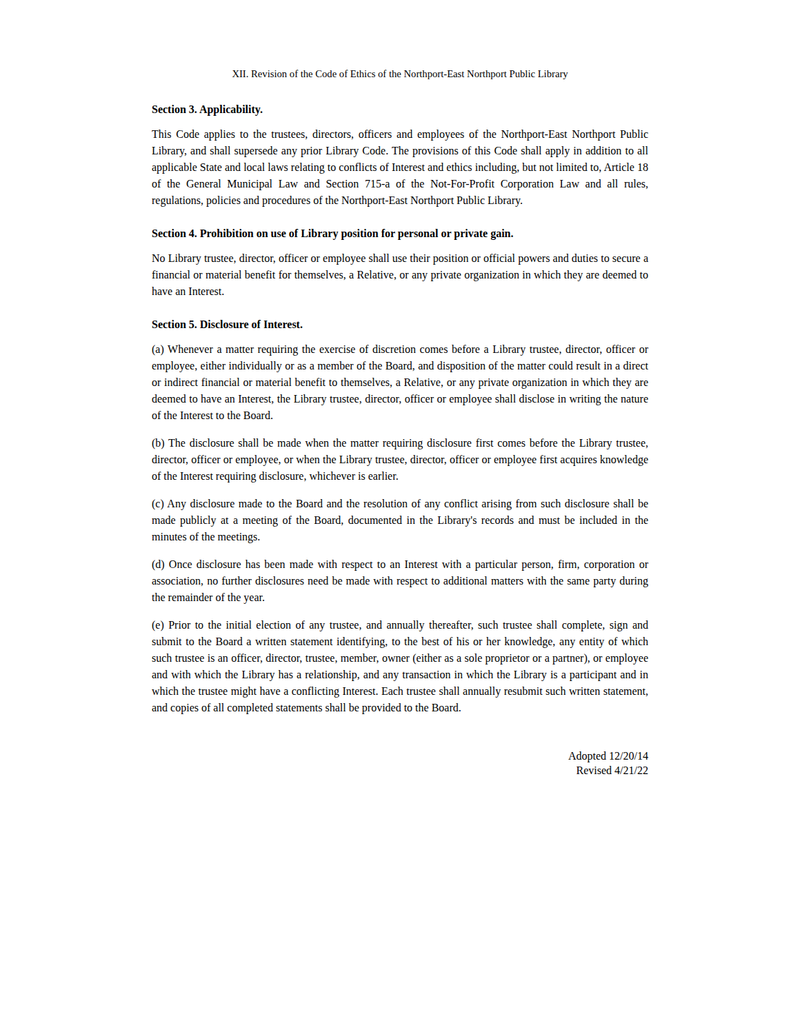XII. Revision of the Code of Ethics of the Northport-East Northport Public Library
Section 3. Applicability.
This Code applies to the trustees, directors, officers and employees of the Northport-East Northport Public Library, and shall supersede any prior Library Code. The provisions of this Code shall apply in addition to all applicable State and local laws relating to conflicts of Interest and ethics including, but not limited to, Article 18 of the General Municipal Law and Section 715-a of the Not-For-Profit Corporation Law and all rules, regulations, policies and procedures of the Northport-East Northport Public Library.
Section 4. Prohibition on use of Library position for personal or private gain.
No Library trustee, director, officer or employee shall use their position or official powers and duties to secure a financial or material benefit for themselves, a Relative, or any private organization in which they are deemed to have an Interest.
Section 5. Disclosure of Interest.
(a) Whenever a matter requiring the exercise of discretion comes before a Library trustee, director, officer or employee, either individually or as a member of the Board, and disposition of the matter could result in a direct or indirect financial or material benefit to themselves, a Relative, or any private organization in which they are deemed to have an Interest, the Library trustee, director, officer or employee shall disclose in writing the nature of the Interest to the Board.
(b) The disclosure shall be made when the matter requiring disclosure first comes before the Library trustee, director, officer or employee, or when the Library trustee, director, officer or employee first acquires knowledge of the Interest requiring disclosure, whichever is earlier.
(c) Any disclosure made to the Board and the resolution of any conflict arising from such disclosure shall be made publicly at a meeting of the Board, documented in the Library's records and must be included in the minutes of the meetings.
(d) Once disclosure has been made with respect to an Interest with a particular person, firm, corporation or association, no further disclosures need be made with respect to additional matters with the same party during the remainder of the year.
(e) Prior to the initial election of any trustee, and annually thereafter, such trustee shall complete, sign and submit to the Board a written statement identifying, to the best of his or her knowledge, any entity of which such trustee is an officer, director, trustee, member, owner (either as a sole proprietor or a partner), or employee and with which the Library has a relationship, and any transaction in which the Library is a participant and in which the trustee might have a conflicting Interest. Each trustee shall annually resubmit such written statement, and copies of all completed statements shall be provided to the Board.
Adopted 12/20/14
Revised 4/21/22